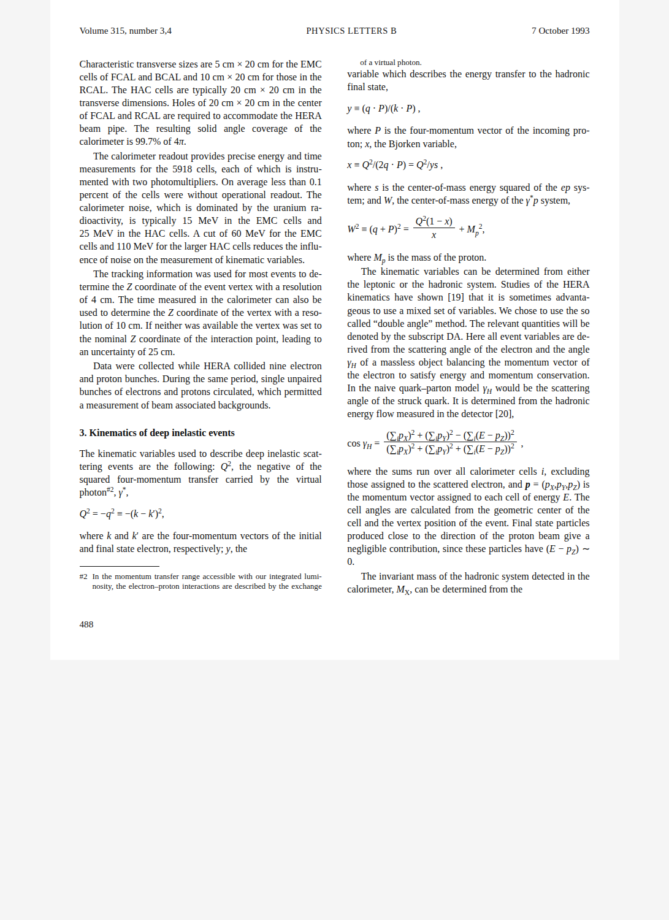Volume 315, number 3,4 Physics Letters B 7 October 1993
Characteristic transverse sizes are 5 cm × 20 cm for the EMC cells of FCAL and BCAL and 10 cm × 20 cm for those in the RCAL. The HAC cells are typically 20 cm × 20 cm in the transverse dimensions. Holes of 20 cm × 20 cm in the center of FCAL and RCAL are required to accommodate the HERA beam pipe. The resulting solid angle coverage of the calorimeter is 99.7% of 4π.
The calorimeter readout provides precise energy and time measurements for the 5918 cells, each of which is instrumented with two photomultipliers. On average less than 0.1 percent of the cells were without operational readout. The calorimeter noise, which is dominated by the uranium radioactivity, is typically 15 MeV in the EMC cells and 25 MeV in the HAC cells. A cut of 60 MeV for the EMC cells and 110 MeV for the larger HAC cells reduces the influence of noise on the measurement of kinematic variables.
The tracking information was used for most events to determine the Z coordinate of the event vertex with a resolution of 4 cm. The time measured in the calorimeter can also be used to determine the Z coordinate of the vertex with a resolution of 10 cm. If neither was available the vertex was set to the nominal Z coordinate of the interaction point, leading to an uncertainty of 25 cm.
Data were collected while HERA collided nine electron and proton bunches. During the same period, single unpaired bunches of electrons and protons circulated, which permitted a measurement of beam associated backgrounds.
3. Kinematics of deep inelastic events
The kinematic variables used to describe deep inelastic scattering events are the following: Q2, the negative of the squared four-momentum transfer carried by the virtual photon#2, γ*,
Q2 = −q2 ≡ −(k − k′)2,
where k and k′ are the four-momentum vectors of the initial and final state electron, respectively; y, the
#2 In the momentum transfer range accessible with our integrated luminosity, the electron–proton interactions are described by the exchange of a virtual photon.
variable which describes the energy transfer to the hadronic final state,
y ≡ (q · P)/(k · P) ,
where P is the four-momentum vector of the incoming proton; x, the Bjorken variable,
x ≡ Q2/(2q · P) = Q2/ys ,
where s is the center-of-mass energy squared of the ep system; and W, the center-of-mass energy of the γ*p system,
W2 ≡ (q + P)2 = Q2(1 − x) x + Mp2,
where Mp is the mass of the proton.
The kinematic variables can be determined from either the leptonic or the hadronic system. Studies of the HERA kinematics have shown [19] that it is sometimes advantageous to use a mixed set of variables. We chose to use the so called “double angle” method. The relevant quantities will be denoted by the subscript DA. Here all event variables are derived from the scattering angle of the electron and the angle γH of a massless object balancing the momentum vector of the electron to satisfy energy and momentum conservation. In the naive quark–parton model γH would be the scattering angle of the struck quark. It is determined from the hadronic energy flow measured in the detector [20],
cos γH = (∑ipX)2 + (∑ipY)2 − (∑i(E − pZ))2(∑ipX)2 + (∑ipY)2 + (∑i(E − pZ))2 ,
where the sums run over all calorimeter cells i, excluding those assigned to the scattered electron, and p = (pX,pY,pZ) is the momentum vector assigned to each cell of energy E. The cell angles are calculated from the geometric center of the cell and the vertex position of the event. Final state particles produced close to the direction of the proton beam give a negligible contribution, since these particles have (E − pZ) ∼ 0.
The invariant mass of the hadronic system detected in the calorimeter, MX, can be determined from the
488